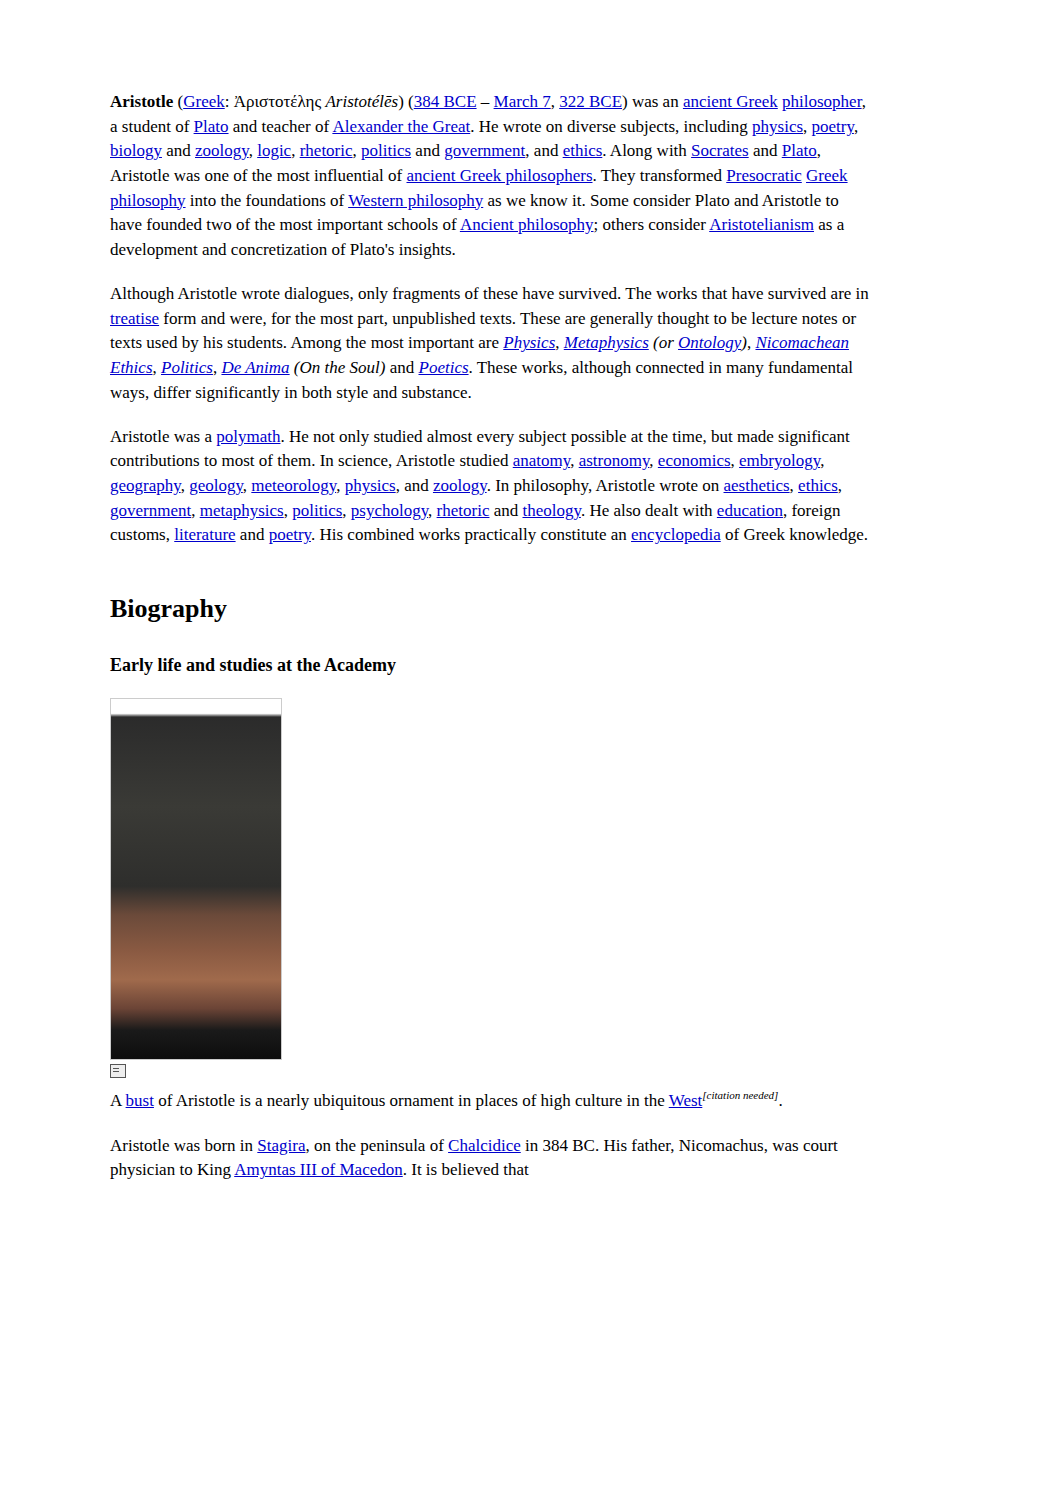Aristotle (Greek: Ἀριστοτέλης Aristotélēs) (384 BCE – March 7, 322 BCE) was an ancient Greek philosopher, a student of Plato and teacher of Alexander the Great. He wrote on diverse subjects, including physics, poetry, biology and zoology, logic, rhetoric, politics and government, and ethics. Along with Socrates and Plato, Aristotle was one of the most influential of ancient Greek philosophers. They transformed Presocratic Greek philosophy into the foundations of Western philosophy as we know it. Some consider Plato and Aristotle to have founded two of the most important schools of Ancient philosophy; others consider Aristotelianism as a development and concretization of Plato's insights.
Although Aristotle wrote dialogues, only fragments of these have survived. The works that have survived are in treatise form and were, for the most part, unpublished texts. These are generally thought to be lecture notes or texts used by his students. Among the most important are Physics, Metaphysics (or Ontology), Nicomachean Ethics, Politics, De Anima (On the Soul) and Poetics. These works, although connected in many fundamental ways, differ significantly in both style and substance.
Aristotle was a polymath. He not only studied almost every subject possible at the time, but made significant contributions to most of them. In science, Aristotle studied anatomy, astronomy, economics, embryology, geography, geology, meteorology, physics, and zoology. In philosophy, Aristotle wrote on aesthetics, ethics, government, metaphysics, politics, psychology, rhetoric and theology. He also dealt with education, foreign customs, literature and poetry. His combined works practically constitute an encyclopedia of Greek knowledge.
Biography
Early life and studies at the Academy
A bust of Aristotle is a nearly ubiquitous ornament in places of high culture in the West[citation needed].
Aristotle was born in Stagira, on the peninsula of Chalcidice in 384 BC. His father, Nicomachus, was court physician to King Amyntas III of Macedon. It is believed that